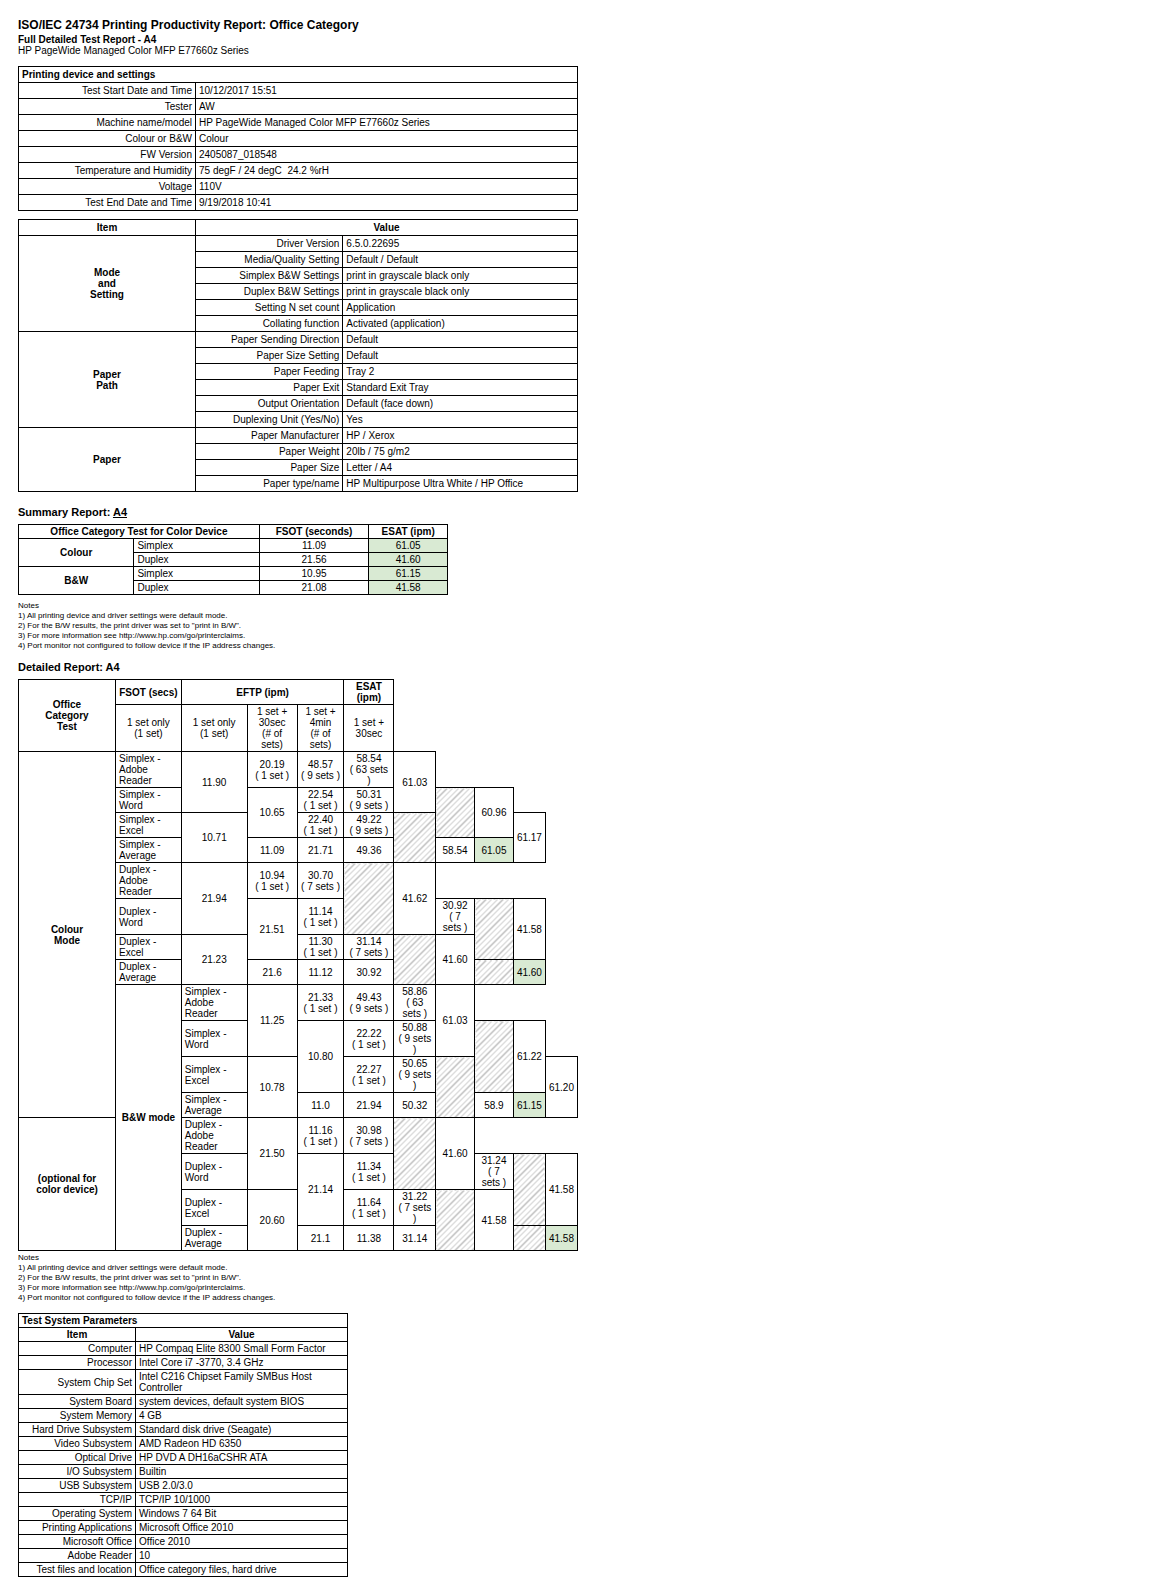ISO/IEC 24734 Printing Productivity Report: Office Category
Full Detailed Test Report - A4
HP PageWide Managed Color MFP E77660z Series
| Printing device and settings |
| Test Start Date and Time | 10/12/2017 15:51 |
| Tester | AW |
| Machine name/model | HP PageWide Managed Color MFP E77660z Series |
| Colour or B&W | Colour |
| FW Version | 2405087_018548 |
| Temperature and Humidity | 75 degF / 24 degC 24.2 %rH |
| Voltage | 110V |
| Test End Date and Time | 9/19/2018 10:41 |
| Item | Value |
| Mode and Setting | Driver Version | 6.5.0.22695 |
| Media/Quality Setting | Default / Default |
| Simplex B&W Settings | print in grayscale black only |
| Duplex B&W Settings | print in grayscale black only |
| Setting N set count | Application |
| Collating function | Activated (application) |
| Paper Path | Paper Sending Direction | Default |
| Paper Size Setting | Default |
| Paper Feeding | Tray 2 |
| Paper Exit | Standard Exit Tray |
| Output Orientation | Default (face down) |
| Duplexing Unit (Yes/No) | Yes |
| Paper | Paper Manufacturer | HP / Xerox |
| Paper Weight | 20lb / 75 g/m2 |
| Paper Size | Letter / A4 |
| Paper type/name | HP Multipurpose Ultra White / HP Office |
Summary Report: A4
| Office Category Test for Color Device | FSOT (seconds) | ESAT (ipm) |
| Colour | Simplex | 11.09 | 61.05 |
| Duplex | 21.56 | 41.60 |
| B&W | Simplex | 10.95 | 61.15 |
| Duplex | 21.08 | 41.58 |
Notes
1) All printing device and driver settings were default mode.
2) For the B/W results, the print driver was set to "print in B/W".
3) For more information see http://www.hp.com/go/printerclaims.
4) Port monitor not configured to follow device if the IP address changes.
Detailed Report: A4
| Office Category Test | FSOT (secs) | EFTP (ipm) | ESAT (ipm) |
| 1 set only (1 set) | 1 set only (1 set) | 1 set + 30sec (# of sets) | 1 set + 4min (# of sets) | 1 set + 30sec |
| Colour Mode | Simplex - Adobe Reader | 11.90 | 20.19 ( 1 set ) | 48.57 ( 9 sets ) | 58.54 ( 63 sets ) | 61.03 |
| Simplex - Word | 10.65 | 22.54 ( 1 set ) | 50.31 ( 9 sets ) | | 60.96 |
| Simplex - Excel | 10.71 | 22.40 ( 1 set ) | 49.22 ( 9 sets ) | | 61.17 |
| Simplex - Average | 11.09 | 21.71 | 49.36 | 58.54 | 61.05 |
| Duplex - Adobe Reader | 21.94 | 10.94 ( 1 set ) | 30.70 ( 7 sets ) | | 41.62 |
| Duplex - Word | 21.51 | 11.14 ( 1 set ) | 30.92 ( 7 sets ) | | 41.58 |
| Duplex - Excel | 21.23 | 11.30 ( 1 set ) | 31.14 ( 7 sets ) | | 41.60 |
| Duplex - Average | 21.6 | 11.12 | 30.92 | | 41.60 |
| B&W mode | Simplex - Adobe Reader | 11.25 | 21.33 ( 1 set ) | 49.43 ( 9 sets ) | 58.86 ( 63 sets ) | 61.03 |
| Simplex - Word | 10.80 | 22.22 ( 1 set ) | 50.88 ( 9 sets ) | | 61.22 |
| Simplex - Excel | 10.78 | 22.27 ( 1 set ) | 50.65 ( 9 sets ) | | 61.20 |
| Simplex - Average | 11.0 | 21.94 | 50.32 | 58.9 | 61.15 |
| (optional for color device) | Duplex - Adobe Reader | 21.50 | 11.16 ( 1 set ) | 30.98 ( 7 sets ) | | 41.60 |
| Duplex - Word | 21.14 | 11.34 ( 1 set ) | 31.24 ( 7 sets ) | | 41.58 |
| Duplex - Excel | 20.60 | 11.64 ( 1 set ) | 31.22 ( 7 sets ) | | 41.58 |
| Duplex - Average | 21.1 | 11.38 | 31.14 | | 41.58 |
Notes
1) All printing device and driver settings were default mode.
2) For the B/W results, the print driver was set to "print in B/W".
3) For more information see http://www.hp.com/go/printerclaims.
4) Port monitor not configured to follow device if the IP address changes.
| Test System Parameters |
| Item | Value |
| Computer | HP Compaq Elite 8300 Small Form Factor |
| Processor | Intel Core i7 -3770, 3.4 GHz |
| System Chip Set | Intel C216 Chipset Family SMBus Host Controller |
| System Board | system devices, default system BIOS |
| System Memory | 4 GB |
| Hard Drive Subsystem | Standard disk drive (Seagate) |
| Video Subsystem | AMD Radeon HD 6350 |
| Optical Drive | HP DVD A DH16aCSHR ATA |
| I/O Subsystem | Builtin |
| USB Subsystem | USB 2.0/3.0 |
| TCP/IP | TCP/IP 10/1000 |
| Operating System | Windows 7 64 Bit |
| Printing Applications | Microsoft Office 2010 |
| Microsoft Office | Office 2010 |
| Adobe Reader | 10 |
| Test files and location | Office category files, hard drive |